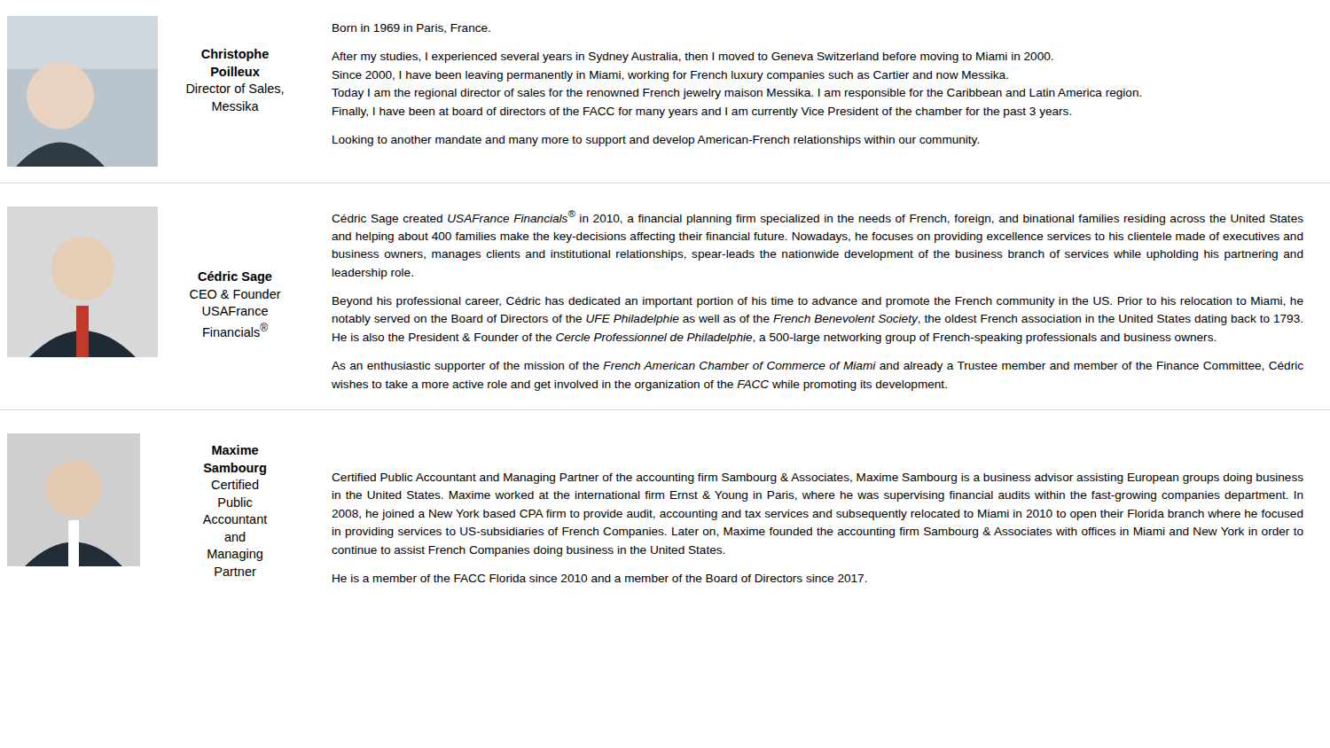Christophe
Poilleux
Director of Sales,
Messika
Born in 1969 in Paris, France.
After my studies, I experienced several years in Sydney Australia, then I moved to Geneva Switzerland before moving to Miami in 2000.
Since 2000, I have been leaving permanently in Miami, working for French luxury companies such as Cartier and now Messika.
Today I am the regional director of sales for the renowned French jewelry maison Messika. I am responsible for the Caribbean and Latin America region.
Finally, I have been at board of directors of the FACC for many years and I am currently Vice President of the chamber for the past 3 years.
Looking to another mandate and many more to support and develop American-French relationships within our community.
Cédric Sage
CEO & Founder
USAFrance Financials®
Cédric Sage created USAFrance Financials® in 2010, a financial planning firm specialized in the needs of French, foreign, and binational families residing across the United States and helping about 400 families make the key-decisions affecting their financial future. Nowadays, he focuses on providing excellence services to his clientele made of executives and business owners, manages clients and institutional relationships, spear-leads the nationwide development of the business branch of services while upholding his partnering and leadership role.
Beyond his professional career, Cédric has dedicated an important portion of his time to advance and promote the French community in the US. Prior to his relocation to Miami, he notably served on the Board of Directors of the UFE Philadelphie as well as of the French Benevolent Society, the oldest French association in the United States dating back to 1793. He is also the President & Founder of the Cercle Professionnel de Philadelphie, a 500-large networking group of French-speaking professionals and business owners.
As an enthusiastic supporter of the mission of the French American Chamber of Commerce of Miami and already a Trustee member and member of the Finance Committee, Cédric wishes to take a more active role and get involved in the organization of the FACC while promoting its development.
Maxime
Sambourg
Certified
Public
Accountant
and
Managing
Partner
Certified Public Accountant and Managing Partner of the accounting firm Sambourg & Associates, Maxime Sambourg is a business advisor assisting European groups doing business in the United States. Maxime worked at the international firm Ernst & Young in Paris, where he was supervising financial audits within the fast-growing companies department. In 2008, he joined a New York based CPA firm to provide audit, accounting and tax services and subsequently relocated to Miami in 2010 to open their Florida branch where he focused in providing services to US-subsidiaries of French Companies. Later on, Maxime founded the accounting firm Sambourg & Associates with offices in Miami and New York in order to continue to assist French Companies doing business in the United States.
He is a member of the FACC Florida since 2010 and a member of the Board of Directors since 2017.